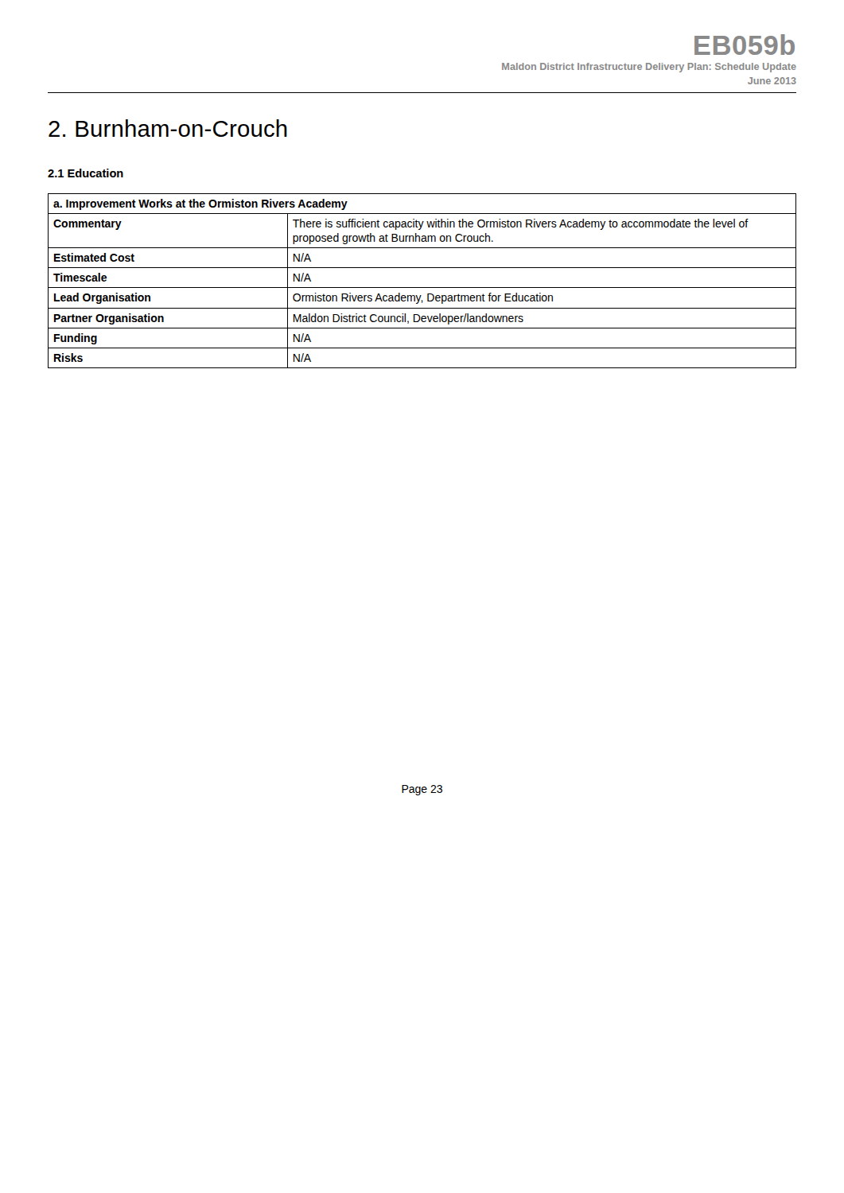EB059b
Maldon District Infrastructure Delivery Plan: Schedule Update
June 2013
2. Burnham-on-Crouch
2.1 Education
| a. Improvement Works at the Ormiston Rivers Academy |
| --- |
| Commentary | There is sufficient capacity within the Ormiston Rivers Academy to accommodate the level of proposed growth at Burnham on Crouch. |
| Estimated Cost | N/A |
| Timescale | N/A |
| Lead Organisation | Ormiston Rivers Academy, Department for Education |
| Partner Organisation | Maldon District Council, Developer/landowners |
| Funding | N/A |
| Risks | N/A |
Page 23